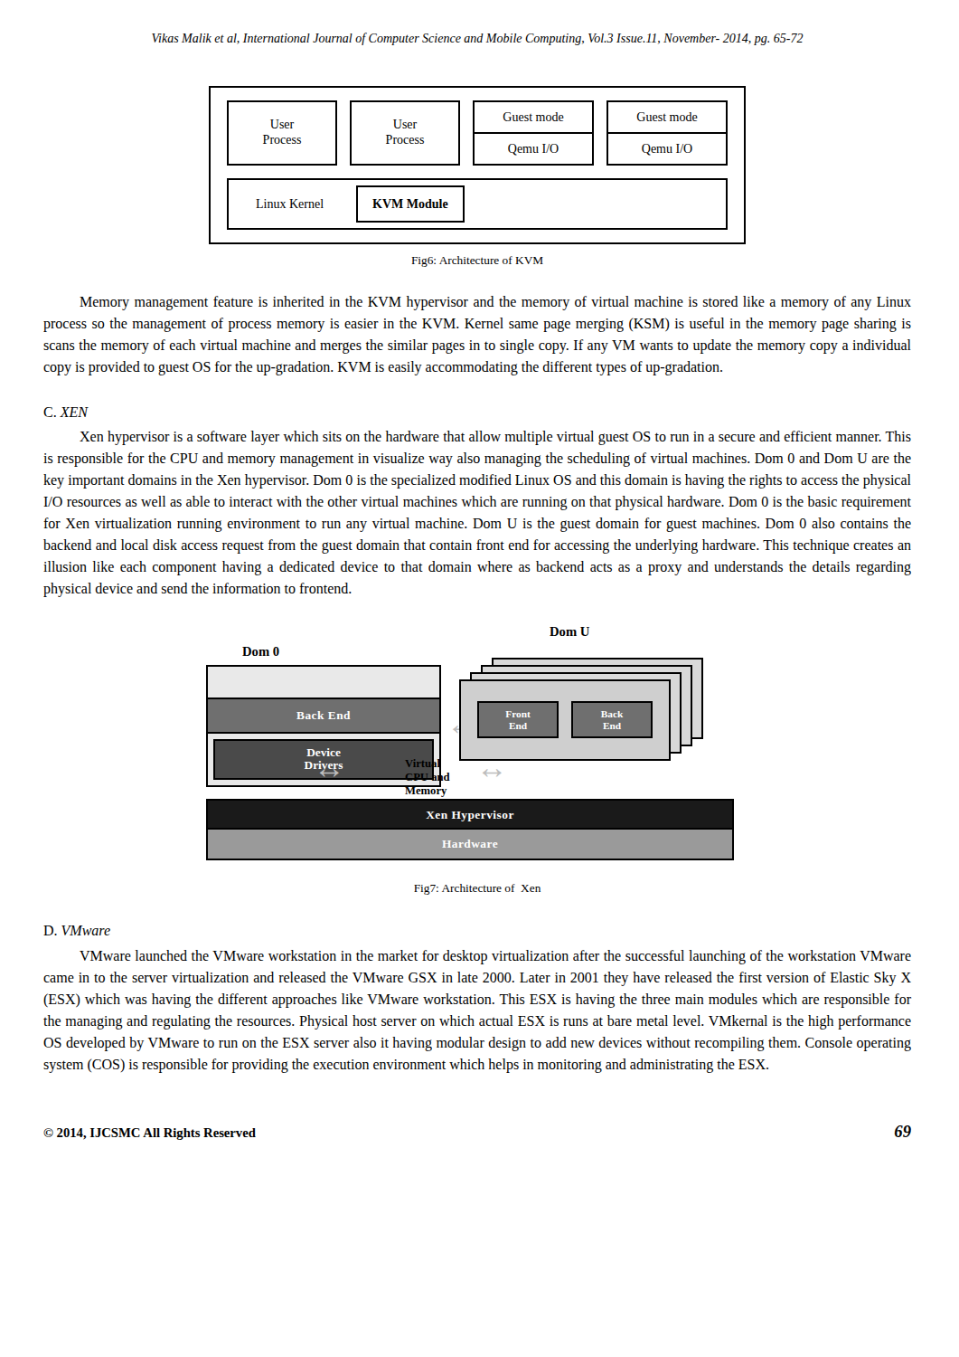Vikas Malik et al, International Journal of Computer Science and Mobile Computing, Vol.3 Issue.11, November- 2014, pg. 65-72
User
Process
User
Process
Guest mode
Qemu I/O
Guest mode
Qemu I/O
Linux Kernel
KVM Module
Fig6: Architecture of KVM
Memory management feature is inherited in the KVM hypervisor and the memory of virtual machine is stored like a memory of any Linux process so the management of process memory is easier in the KVM. Kernel same page merging (KSM) is useful in the memory page sharing is scans the memory of each virtual machine and merges the similar pages in to single copy. If any VM wants to update the memory copy a individual copy is provided to guest OS for the up-gradation. KVM is easily accommodating the different types of up-gradation.
C. XEN
Xen hypervisor is a software layer which sits on the hardware that allow multiple virtual guest OS to run in a secure and efficient manner. This is responsible for the CPU and memory management in visualize way also managing the scheduling of virtual machines. Dom 0 and Dom U are the key important domains in the Xen hypervisor. Dom 0 is the specialized modified Linux OS and this domain is having the rights to access the physical I/O resources as well as able to interact with the other virtual machines which are running on that physical hardware. Dom 0 is the basic requirement for Xen virtualization running environment to run any virtual machine. Dom U is the guest domain for guest machines. Dom 0 also contains the backend and local disk access request from the guest domain that contain front end for accessing the underlying hardware. This technique creates an illusion like each component having a dedicated device to that domain where as backend acts as a proxy and understands the details regarding physical device and send the information to frontend.
Dom 0
Dom U
Back End
Device
Drivers
Front
End
Back
End
Virtual
CPU and
Memory
←
↕
↕
Xen Hypervisor
Hardware
Fig7: Architecture of Xen
D. VMware
VMware launched the VMware workstation in the market for desktop virtualization after the successful launching of the workstation VMware came in to the server virtualization and released the VMware GSX in late 2000. Later in 2001 they have released the first version of Elastic Sky X (ESX) which was having the different approaches like VMware workstation. This ESX is having the three main modules which are responsible for the managing and regulating the resources. Physical host server on which actual ESX is runs at bare metal level. VMkernal is the high performance OS developed by VMware to run on the ESX server also it having modular design to add new devices without recompiling them. Console operating system (COS) is responsible for providing the execution environment which helps in monitoring and administrating the ESX.
© 2014, IJCSMC All Rights Reserved
69